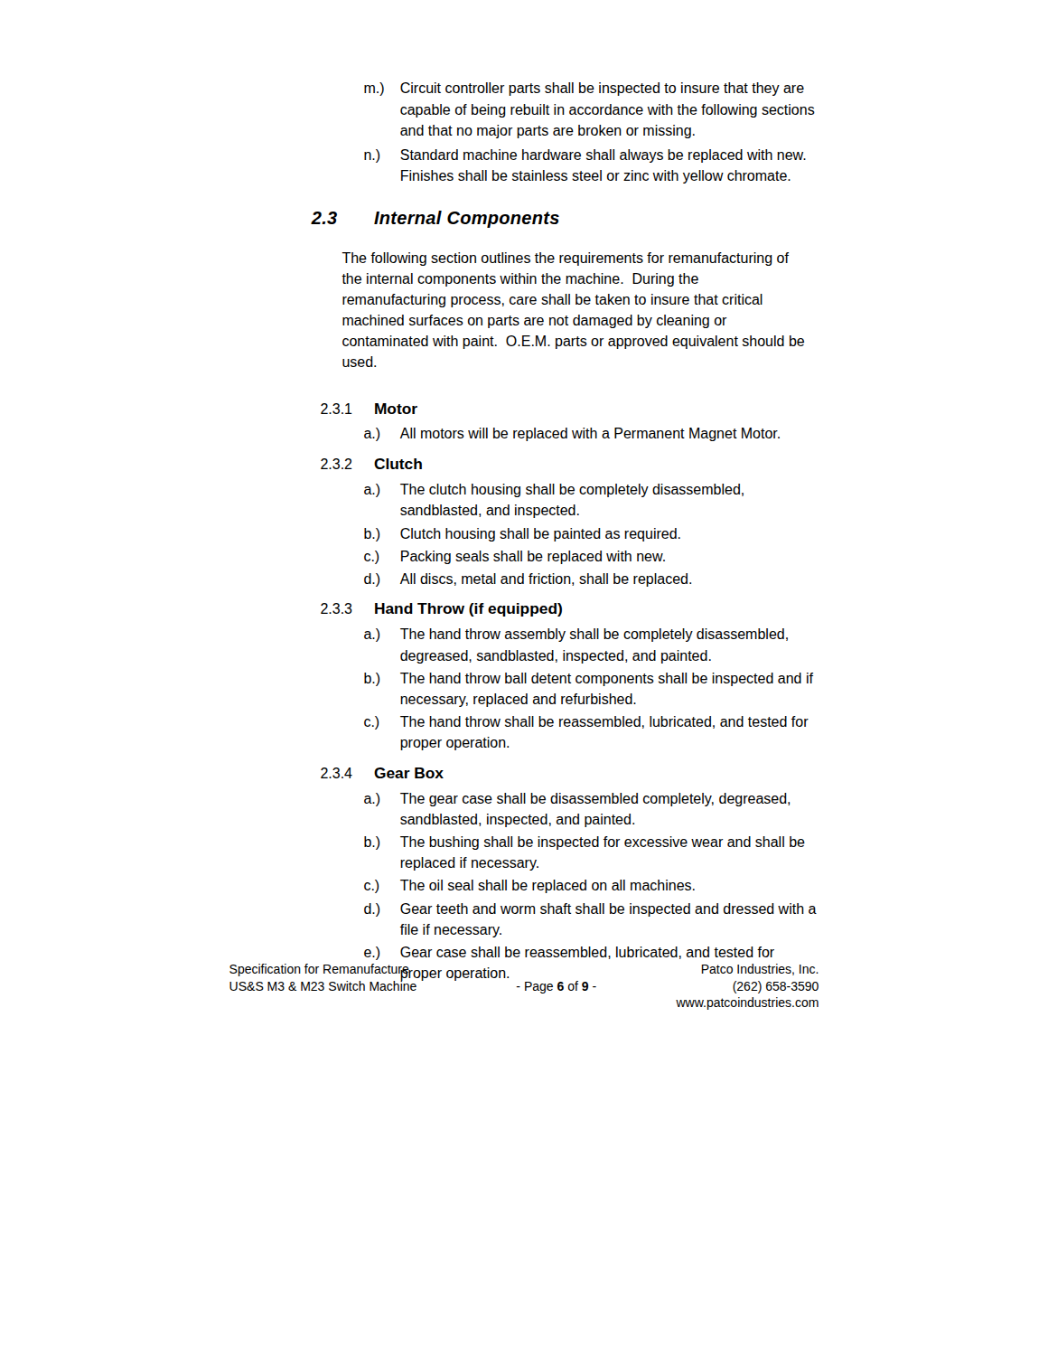m.) Circuit controller parts shall be inspected to insure that they are capable of being rebuilt in accordance with the following sections and that no major parts are broken or missing.
n.) Standard machine hardware shall always be replaced with new. Finishes shall be stainless steel or zinc with yellow chromate.
2.3 Internal Components
The following section outlines the requirements for remanufacturing of the internal components within the machine. During the remanufacturing process, care shall be taken to insure that critical machined surfaces on parts are not damaged by cleaning or contaminated with paint. O.E.M. parts or approved equivalent should be used.
2.3.1 Motor
a.) All motors will be replaced with a Permanent Magnet Motor.
2.3.2 Clutch
a.) The clutch housing shall be completely disassembled, sandblasted, and inspected.
b.) Clutch housing shall be painted as required.
c.) Packing seals shall be replaced with new.
d.) All discs, metal and friction, shall be replaced.
2.3.3 Hand Throw (if equipped)
a.) The hand throw assembly shall be completely disassembled, degreased, sandblasted, inspected, and painted.
b.) The hand throw ball detent components shall be inspected and if necessary, replaced and refurbished.
c.) The hand throw shall be reassembled, lubricated, and tested for proper operation.
2.3.4 Gear Box
a.) The gear case shall be disassembled completely, degreased, sandblasted, inspected, and painted.
b.) The bushing shall be inspected for excessive wear and shall be replaced if necessary.
c.) The oil seal shall be replaced on all machines.
d.) Gear teeth and worm shaft shall be inspected and dressed with a file if necessary.
e.) Gear case shall be reassembled, lubricated, and tested for proper operation.
| Specification for Remanufacture | | Patco Industries, Inc. |
| US&S M3 & M23 Switch Machine | - Page 6 of 9 - | (262) 658-3590 |
| | | www.patcoindustries.com |